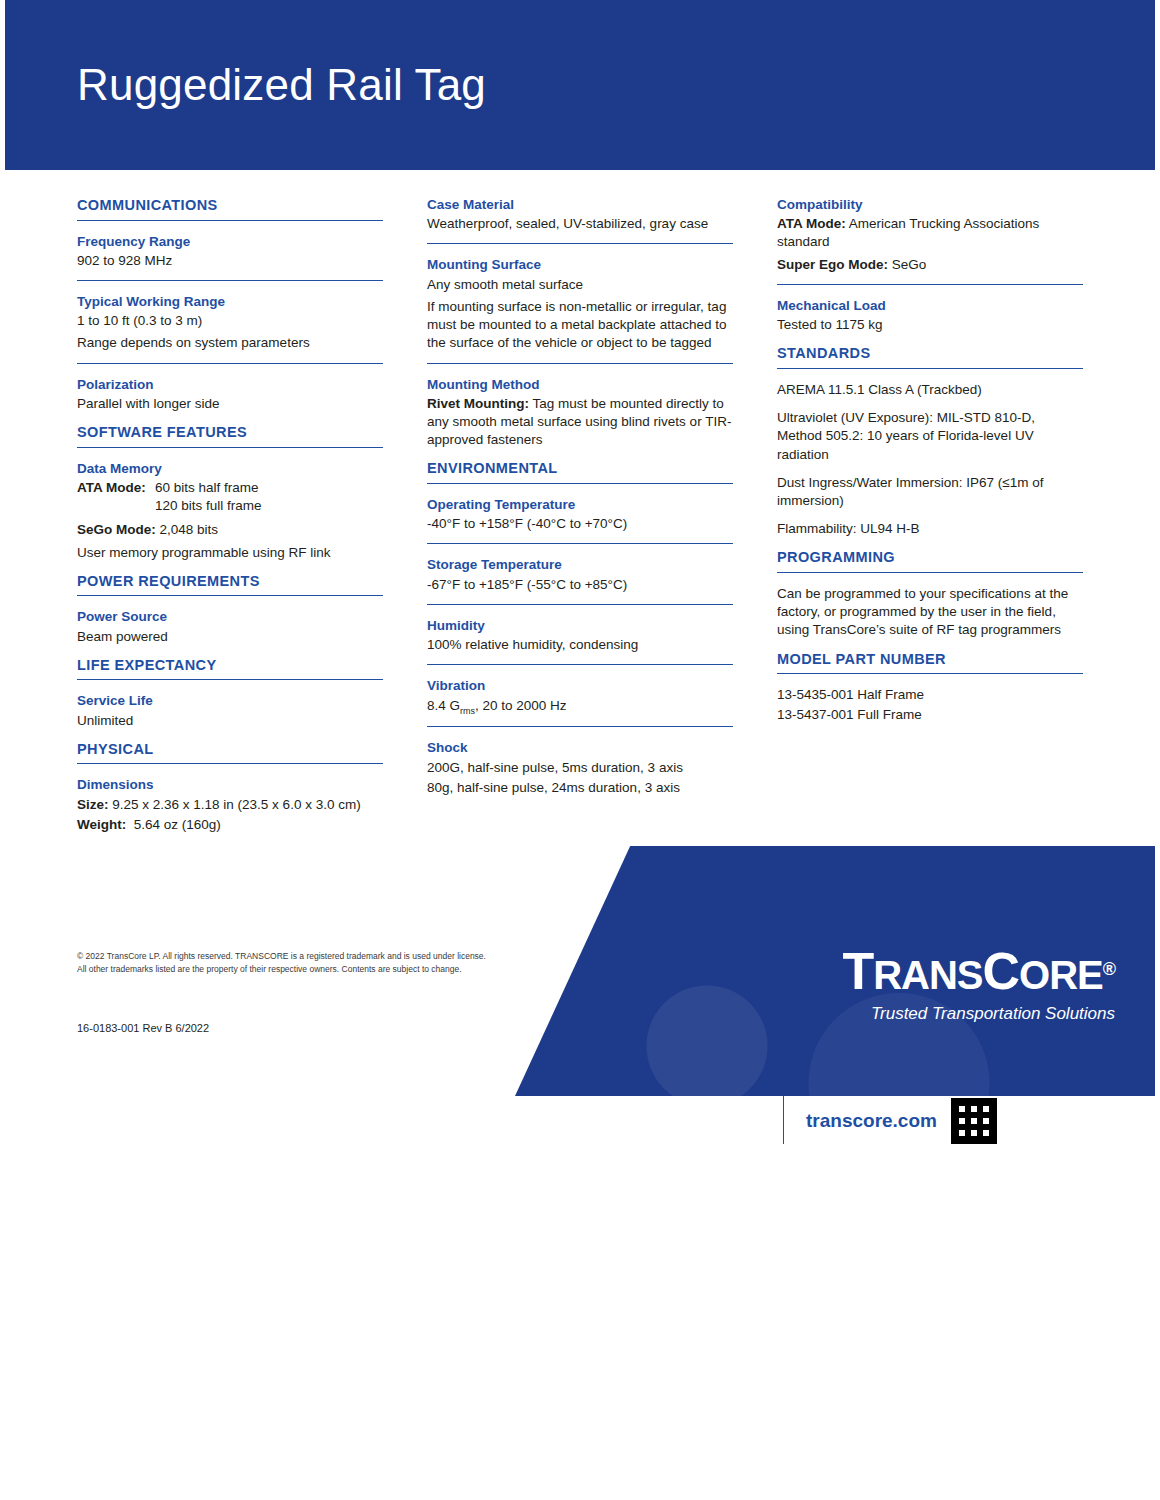Ruggedized Rail Tag
COMMUNICATIONS
Frequency Range
902 to 928 MHz
Typical Working Range
1 to 10 ft (0.3 to 3 m)
Range depends on system parameters
Polarization
Parallel with longer side
SOFTWARE FEATURES
Data Memory
ATA Mode: 60 bits half frame 120 bits full frame
SeGo Mode: 2,048 bits
User memory programmable using RF link
POWER REQUIREMENTS
Power Source
Beam powered
LIFE EXPECTANCY
Service Life
Unlimited
PHYSICAL
Dimensions
Size: 9.25 x 2.36 x 1.18 in (23.5 x 6.0 x 3.0 cm)
Weight: 5.64 oz (160g)
Case Material
Weatherproof, sealed, UV-stabilized, gray case
Mounting Surface
Any smooth metal surface
If mounting surface is non-metallic or irregular, tag must be mounted to a metal backplate attached to the surface of the vehicle or object to be tagged
Mounting Method
Rivet Mounting: Tag must be mounted directly to any smooth metal surface using blind rivets or TIR-approved fasteners
ENVIRONMENTAL
Operating Temperature
-40°F to +158°F (-40°C to +70°C)
Storage Temperature
-67°F to +185°F (-55°C to +85°C)
Humidity
100% relative humidity, condensing
Vibration
8.4 Grms, 20 to 2000 Hz
Shock
200G, half-sine pulse, 5ms duration, 3 axis
80g, half-sine pulse, 24ms duration, 3 axis
Compatibility
ATA Mode: American Trucking Associations standard
Super Ego Mode: SeGo
Mechanical Load
Tested to 1175 kg
STANDARDS
AREMA 11.5.1 Class A (Trackbed)
Ultraviolet (UV Exposure): MIL-STD 810-D, Method 505.2: 10 years of Florida-level UV radiation
Dust Ingress/Water Immersion: IP67 (≤1m of immersion)
Flammability: UL94 H-B
PROGRAMMING
Can be programmed to your specifications at the factory, or programmed by the user in the field, using TransCore’s suite of RF tag programmers
MODEL PART NUMBER
13-5435-001 Half Frame
13-5437-001 Full Frame
For more information:
Sales Support
800.923.4824
Technical Support
505.856.8007
transcore.com
© 2022 TransCore LP. All rights reserved. TRANSCORE is a registered trademark and is used under license.
All other trademarks listed are the property of their respective owners. Contents are subject to change.
16-0183-001 Rev B 6/2022
TRANSCORE®
Trusted Transportation Solutions